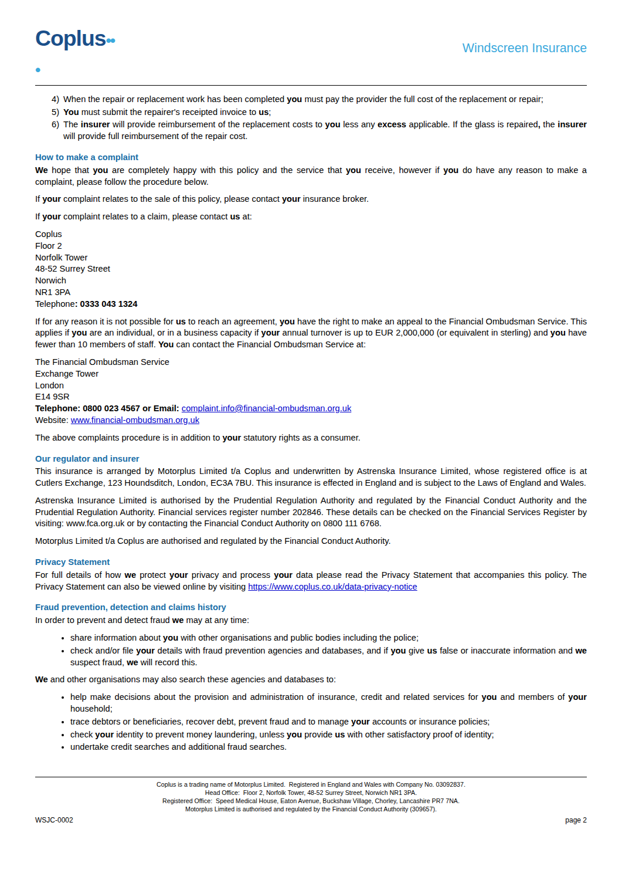Coplus••
•
Windscreen Insurance
4) When the repair or replacement work has been completed you must pay the provider the full cost of the replacement or repair;
5) You must submit the repairer's receipted invoice to us;
6) The insurer will provide reimbursement of the replacement costs to you less any excess applicable. If the glass is repaired, the insurer will provide full reimbursement of the repair cost.
How to make a complaint
We hope that you are completely happy with this policy and the service that you receive, however if you do have any reason to make a complaint, please follow the procedure below.
If your complaint relates to the sale of this policy, please contact your insurance broker.
If your complaint relates to a claim, please contact us at:
Coplus
Floor 2
Norfolk Tower
48-52 Surrey Street
Norwich
NR1 3PA
Telephone: 0333 043 1324
If for any reason it is not possible for us to reach an agreement, you have the right to make an appeal to the Financial Ombudsman Service. This applies if you are an individual, or in a business capacity if your annual turnover is up to EUR 2,000,000 (or equivalent in sterling) and you have fewer than 10 members of staff. You can contact the Financial Ombudsman Service at:
The Financial Ombudsman Service
Exchange Tower
London
E14 9SR
Telephone: 0800 023 4567 or Email: complaint.info@financial-ombudsman.org.uk
Website: www.financial-ombudsman.org.uk
The above complaints procedure is in addition to your statutory rights as a consumer.
Our regulator and insurer
This insurance is arranged by Motorplus Limited t/a Coplus and underwritten by Astrenska Insurance Limited, whose registered office is at Cutlers Exchange, 123 Houndsditch, London, EC3A 7BU. This insurance is effected in England and is subject to the Laws of England and Wales.
Astrenska Insurance Limited is authorised by the Prudential Regulation Authority and regulated by the Financial Conduct Authority and the Prudential Regulation Authority. Financial services register number 202846. These details can be checked on the Financial Services Register by visiting: www.fca.org.uk or by contacting the Financial Conduct Authority on 0800 111 6768.
Motorplus Limited t/a Coplus are authorised and regulated by the Financial Conduct Authority.
Privacy Statement
For full details of how we protect your privacy and process your data please read the Privacy Statement that accompanies this policy. The Privacy Statement can also be viewed online by visiting https://www.coplus.co.uk/data-privacy-notice
Fraud prevention, detection and claims history
In order to prevent and detect fraud we may at any time:
share information about you with other organisations and public bodies including the police;
check and/or file your details with fraud prevention agencies and databases, and if you give us false or inaccurate information and we suspect fraud, we will record this.
We and other organisations may also search these agencies and databases to:
help make decisions about the provision and administration of insurance, credit and related services for you and members of your household;
trace debtors or beneficiaries, recover debt, prevent fraud and to manage your accounts or insurance policies;
check your identity to prevent money laundering, unless you provide us with other satisfactory proof of identity;
undertake credit searches and additional fraud searches.
Coplus is a trading name of Motorplus Limited. Registered in England and Wales with Company No. 03092837.
Head Office: Floor 2, Norfolk Tower, 48-52 Surrey Street, Norwich NR1 3PA.
Registered Office: Speed Medical House, Eaton Avenue, Buckshaw Village, Chorley, Lancashire PR7 7NA.
Motorplus Limited is authorised and regulated by the Financial Conduct Authority (309657).
WSJC-0002 page 2